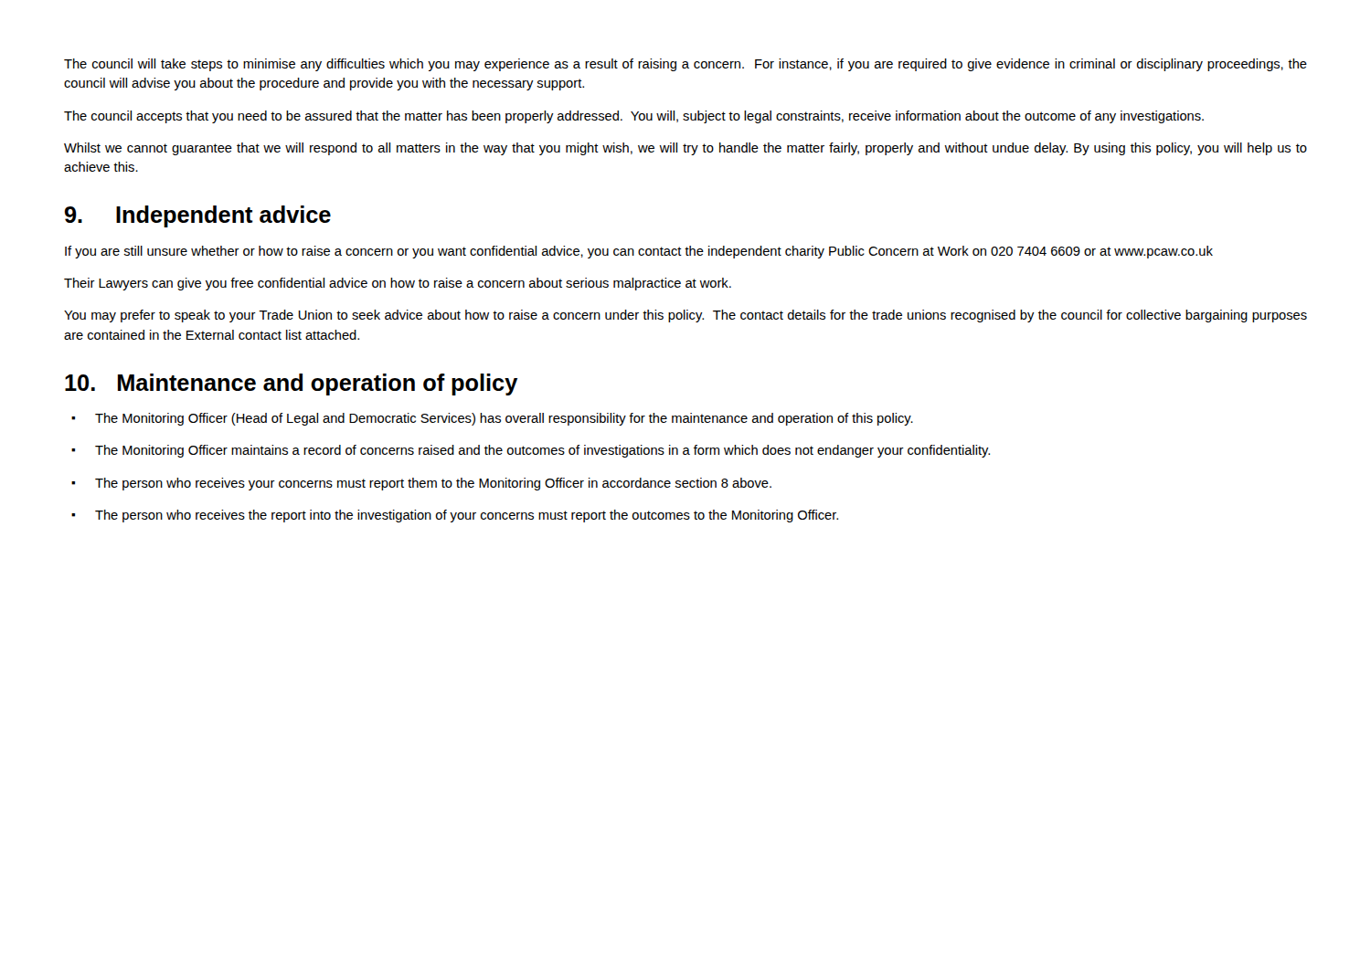The council will take steps to minimise any difficulties which you may experience as a result of raising a concern. For instance, if you are required to give evidence in criminal or disciplinary proceedings, the council will advise you about the procedure and provide you with the necessary support.
The council accepts that you need to be assured that the matter has been properly addressed. You will, subject to legal constraints, receive information about the outcome of any investigations.
Whilst we cannot guarantee that we will respond to all matters in the way that you might wish, we will try to handle the matter fairly, properly and without undue delay. By using this policy, you will help us to achieve this.
9. Independent advice
If you are still unsure whether or how to raise a concern or you want confidential advice, you can contact the independent charity Public Concern at Work on 020 7404 6609 or at www.pcaw.co.uk
Their Lawyers can give you free confidential advice on how to raise a concern about serious malpractice at work.
You may prefer to speak to your Trade Union to seek advice about how to raise a concern under this policy. The contact details for the trade unions recognised by the council for collective bargaining purposes are contained in the External contact list attached.
10. Maintenance and operation of policy
The Monitoring Officer (Head of Legal and Democratic Services) has overall responsibility for the maintenance and operation of this policy.
The Monitoring Officer maintains a record of concerns raised and the outcomes of investigations in a form which does not endanger your confidentiality.
The person who receives your concerns must report them to the Monitoring Officer in accordance section 8 above.
The person who receives the report into the investigation of your concerns must report the outcomes to the Monitoring Officer.